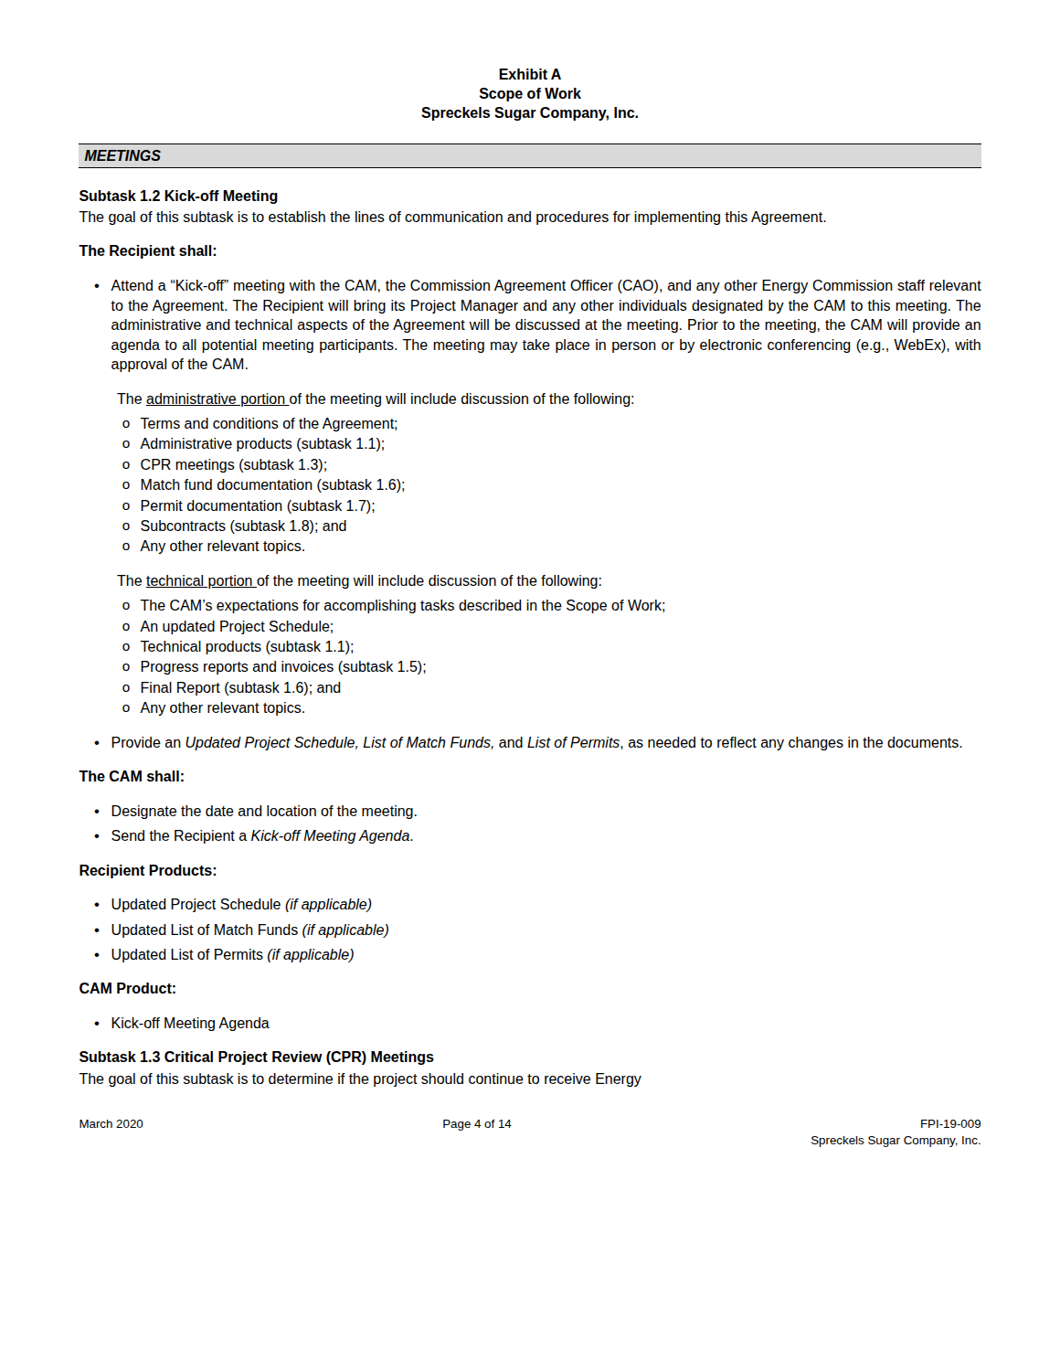Exhibit A
Scope of Work
Spreckels Sugar Company, Inc.
MEETINGS
Subtask 1.2 Kick-off Meeting
The goal of this subtask is to establish the lines of communication and procedures for implementing this Agreement.
The Recipient shall:
Attend a “Kick-off” meeting with the CAM, the Commission Agreement Officer (CAO), and any other Energy Commission staff relevant to the Agreement. The Recipient will bring its Project Manager and any other individuals designated by the CAM to this meeting. The administrative and technical aspects of the Agreement will be discussed at the meeting. Prior to the meeting, the CAM will provide an agenda to all potential meeting participants. The meeting may take place in person or by electronic conferencing (e.g., WebEx), with approval of the CAM.
The administrative portion of the meeting will include discussion of the following:
Terms and conditions of the Agreement;
Administrative products (subtask 1.1);
CPR meetings (subtask 1.3);
Match fund documentation (subtask 1.6);
Permit documentation (subtask 1.7);
Subcontracts (subtask 1.8); and
Any other relevant topics.
The technical portion of the meeting will include discussion of the following:
The CAM’s expectations for accomplishing tasks described in the Scope of Work;
An updated Project Schedule;
Technical products (subtask 1.1);
Progress reports and invoices (subtask 1.5);
Final Report (subtask 1.6); and
Any other relevant topics.
Provide an Updated Project Schedule, List of Match Funds, and List of Permits, as needed to reflect any changes in the documents.
The CAM shall:
Designate the date and location of the meeting.
Send the Recipient a Kick-off Meeting Agenda.
Recipient Products:
Updated Project Schedule (if applicable)
Updated List of Match Funds (if applicable)
Updated List of Permits (if applicable)
CAM Product:
Kick-off Meeting Agenda
Subtask 1.3 Critical Project Review (CPR) Meetings
The goal of this subtask is to determine if the project should continue to receive Energy
March 2020
Page 4 of 14
FPI-19-009
Spreckels Sugar Company, Inc.